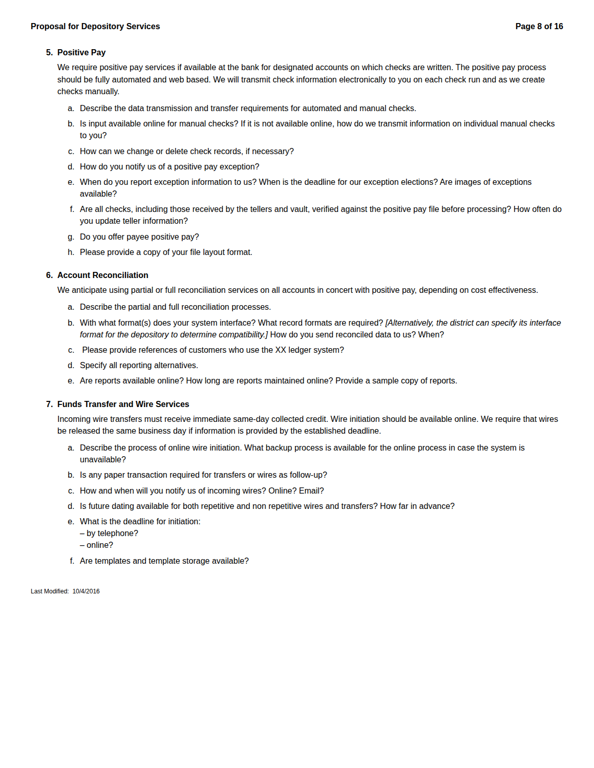Proposal for Depository Services Page 8 of 16
5. Positive Pay
We require positive pay services if available at the bank for designated accounts on which checks are written. The positive pay process should be fully automated and web based. We will transmit check information electronically to you on each check run and as we create checks manually.
Describe the data transmission and transfer requirements for automated and manual checks.
Is input available online for manual checks? If it is not available online, how do we transmit information on individual manual checks to you?
How can we change or delete check records, if necessary?
How do you notify us of a positive pay exception?
When do you report exception information to us? When is the deadline for our exception elections? Are images of exceptions available?
Are all checks, including those received by the tellers and vault, verified against the positive pay file before processing? How often do you update teller information?
Do you offer payee positive pay?
Please provide a copy of your file layout format.
6. Account Reconciliation
We anticipate using partial or full reconciliation services on all accounts in concert with positive pay, depending on cost effectiveness.
Describe the partial and full reconciliation processes.
With what format(s) does your system interface? What record formats are required? [Alternatively, the district can specify its interface format for the depository to determine compatibility.] How do you send reconciled data to us? When?
Please provide references of customers who use the XX ledger system?
Specify all reporting alternatives.
Are reports available online? How long are reports maintained online? Provide a sample copy of reports.
7. Funds Transfer and Wire Services
Incoming wire transfers must receive immediate same-day collected credit. Wire initiation should be available online. We require that wires be released the same business day if information is provided by the established deadline.
Describe the process of online wire initiation. What backup process is available for the online process in case the system is unavailable?
Is any paper transaction required for transfers or wires as follow-up?
How and when will you notify us of incoming wires? Online? Email?
Is future dating available for both repetitive and non repetitive wires and transfers? How far in advance?
What is the deadline for initiation:
– by telephone?
– online?
Are templates and template storage available?
Last Modified: 10/4/2016